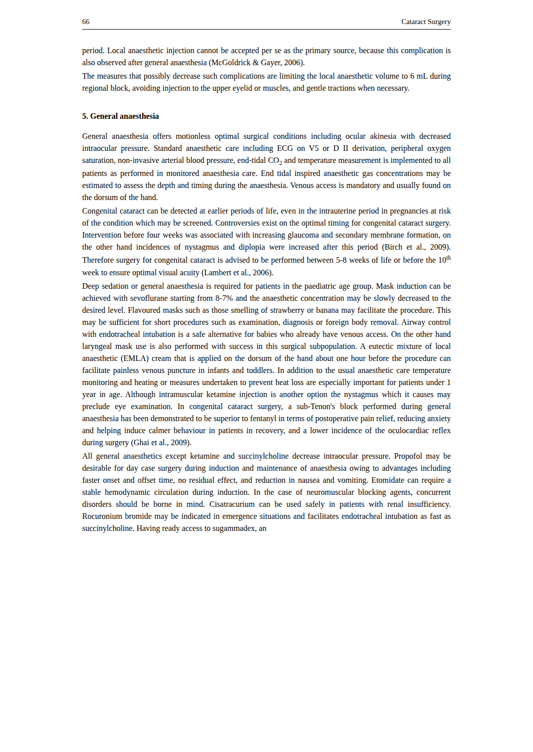66 Cataract Surgery
period. Local anaesthetic injection cannot be accepted per se as the primary source, because this complication is also observed after general anaesthesia (McGoldrick & Gayer, 2006).
The measures that possibly decrease such complications are limiting the local anaesthetic volume to 6 mL during regional block, avoiding injection to the upper eyelid or muscles, and gentle tractions when necessary.
5. General anaesthesia
General anaesthesia offers motionless optimal surgical conditions including ocular akinesia with decreased intraocular pressure. Standard anaesthetic care including ECG on V5 or D II derivation, peripheral oxygen saturation, non-invasive arterial blood pressure, end-tidal CO2 and temperature measurement is implemented to all patients as performed in monitored anaesthesia care. End tidal inspired anaesthetic gas concentrations may be estimated to assess the depth and timing during the anaesthesia. Venous access is mandatory and usually found on the dorsum of the hand.
Congenital cataract can be detected at earlier periods of life, even in the intrauterine period in pregnancies at risk of the condition which may be screened. Controversies exist on the optimal timing for congenital cataract surgery. Intervention before four weeks was associated with increasing glaucoma and secondary membrane formation, on the other hand incidences of nystagmus and diplopia were increased after this period (Birch et al., 2009). Therefore surgery for congenital cataract is advised to be performed between 5-8 weeks of life or before the 10th week to ensure optimal visual acuity (Lambert et al., 2006).
Deep sedation or general anaesthesia is required for patients in the paediatric age group. Mask induction can be achieved with sevoflurane starting from 8-7% and the anaesthetic concentration may be slowly decreased to the desired level. Flavoured masks such as those smelling of strawberry or banana may facilitate the procedure. This may be sufficient for short procedures such as examination, diagnosis or foreign body removal. Airway control with endotracheal intubation is a safe alternative for babies who already have venous access. On the other hand laryngeal mask use is also performed with success in this surgical subpopulation. A eutectic mixture of local anaesthetic (EMLA) cream that is applied on the dorsum of the hand about one hour before the procedure can facilitate painless venous puncture in infants and toddlers. In addition to the usual anaesthetic care temperature monitoring and heating or measures undertaken to prevent heat loss are especially important for patients under 1 year in age. Although intramuscular ketamine injection is another option the nystagmus which it causes may preclude eye examination. In congenital cataract surgery, a sub-Tenon's block performed during general anaesthesia has been demonstrated to be superior to fentanyl in terms of postoperative pain relief, reducing anxiety and helping induce calmer behaviour in patients in recovery, and a lower incidence of the oculocardiac reflex during surgery (Ghai et al., 2009).
All general anaesthetics except ketamine and succinylcholine decrease intraocular pressure. Propofol may be desirable for day case surgery during induction and maintenance of anaesthesia owing to advantages including faster onset and offset time, no residual effect, and reduction in nausea and vomiting. Etomidate can require a stable hemodynamic circulation during induction. In the case of neuromuscular blocking agents, concurrent disorders should be borne in mind. Cisatracurium can be used safely in patients with renal insufficiency. Rocuronium bromide may be indicated in emergence situations and facilitates endotracheal intubation as fast as succinylcholine. Having ready access to sugammadex, an